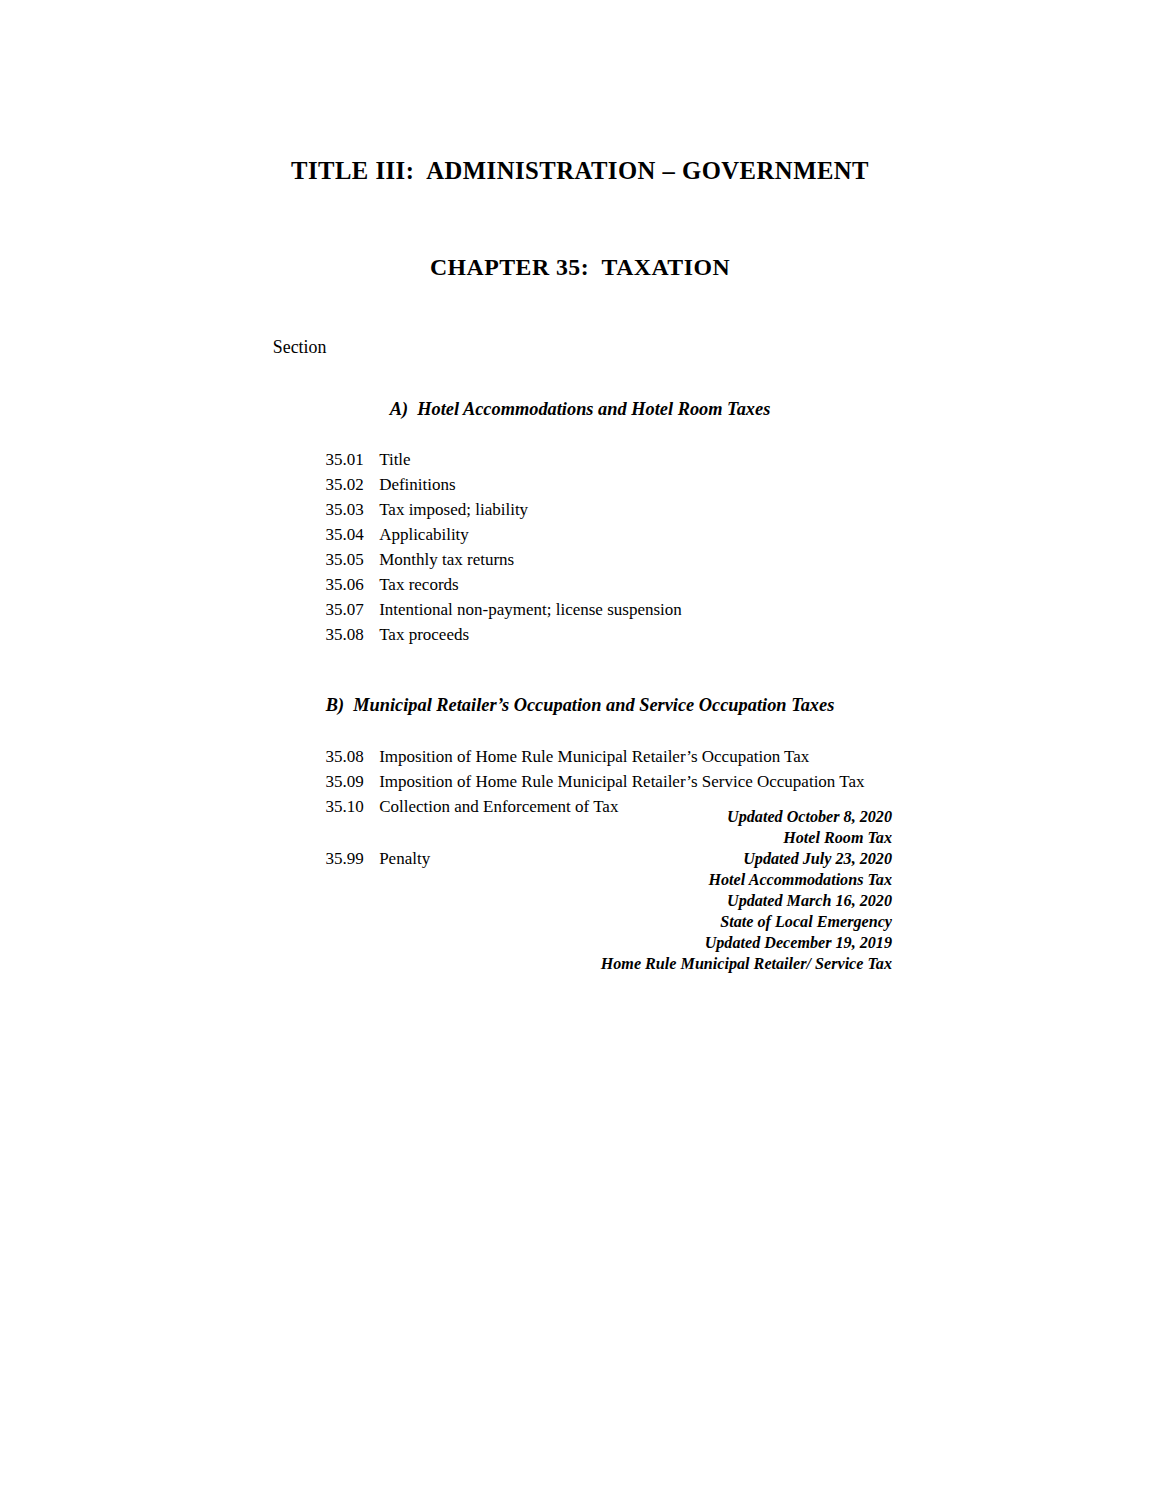TITLE III: ADMINISTRATION – GOVERNMENT
CHAPTER 35: TAXATION
Section
A) Hotel Accommodations and Hotel Room Taxes
| 35.01 | Title |
| 35.02 | Definitions |
| 35.03 | Tax imposed; liability |
| 35.04 | Applicability |
| 35.05 | Monthly tax returns |
| 35.06 | Tax records |
| 35.07 | Intentional non-payment; license suspension |
| 35.08 | Tax proceeds |
B) Municipal Retailer’s Occupation and Service Occupation Taxes
| 35.08 | Imposition of Home Rule Municipal Retailer’s Occupation Tax |
| 35.09 | Imposition of Home Rule Municipal Retailer’s Service Occupation Tax |
| 35.10 | Collection and Enforcement of Tax |
| 35.99 | Penalty |
Updated October 8, 2020
Hotel Room Tax
Updated July 23, 2020
Hotel Accommodations Tax
Updated March 16, 2020
State of Local Emergency
Updated December 19, 2019
Home Rule Municipal Retailer/ Service Tax